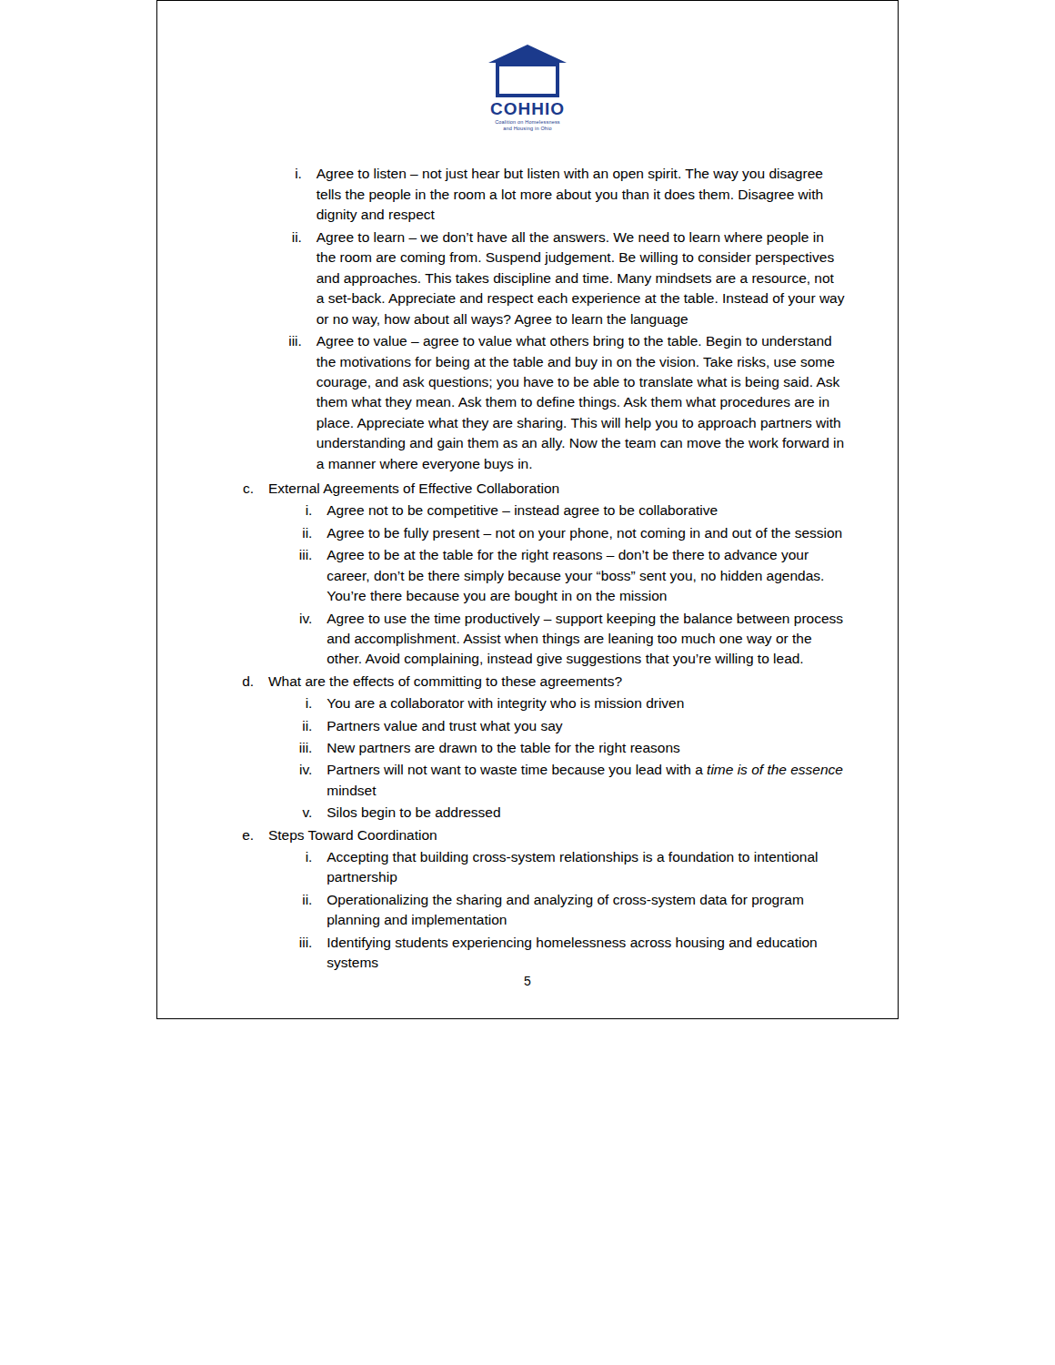△△△
COHHIO
Coalition on Homelessness
and Housing in Ohio
Agree to listen – not just hear but listen with an open spirit. The way you disagree tells the people in the room a lot more about you than it does them. Disagree with dignity and respect
Agree to learn – we don’t have all the answers. We need to learn where people in the room are coming from. Suspend judgement. Be willing to consider perspectives and approaches. This takes discipline and time. Many mindsets are a resource, not a set-back. Appreciate and respect each experience at the table. Instead of your way or no way, how about all ways? Agree to learn the language
Agree to value – agree to value what others bring to the table. Begin to understand the motivations for being at the table and buy in on the vision. Take risks, use some courage, and ask questions; you have to be able to translate what is being said. Ask them what they mean. Ask them to define things. Ask them what procedures are in place. Appreciate what they are sharing. This will help you to approach partners with understanding and gain them as an ally. Now the team can move the work forward in a manner where everyone buys in.
External Agreements of Effective Collaboration
Agree not to be competitive – instead agree to be collaborative
Agree to be fully present – not on your phone, not coming in and out of the session
Agree to be at the table for the right reasons – don’t be there to advance your career, don’t be there simply because your “boss” sent you, no hidden agendas. You’re there because you are bought in on the mission
Agree to use the time productively – support keeping the balance between process and accomplishment. Assist when things are leaning too much one way or the other. Avoid complaining, instead give suggestions that you’re willing to lead.
What are the effects of committing to these agreements?
You are a collaborator with integrity who is mission driven
Partners value and trust what you say
New partners are drawn to the table for the right reasons
Partners will not want to waste time because you lead with a time is of the essence mindset
Silos begin to be addressed
Steps Toward Coordination
Accepting that building cross-system relationships is a foundation to intentional partnership
Operationalizing the sharing and analyzing of cross-system data for program planning and implementation
Identifying students experiencing homelessness across housing and education systems
5